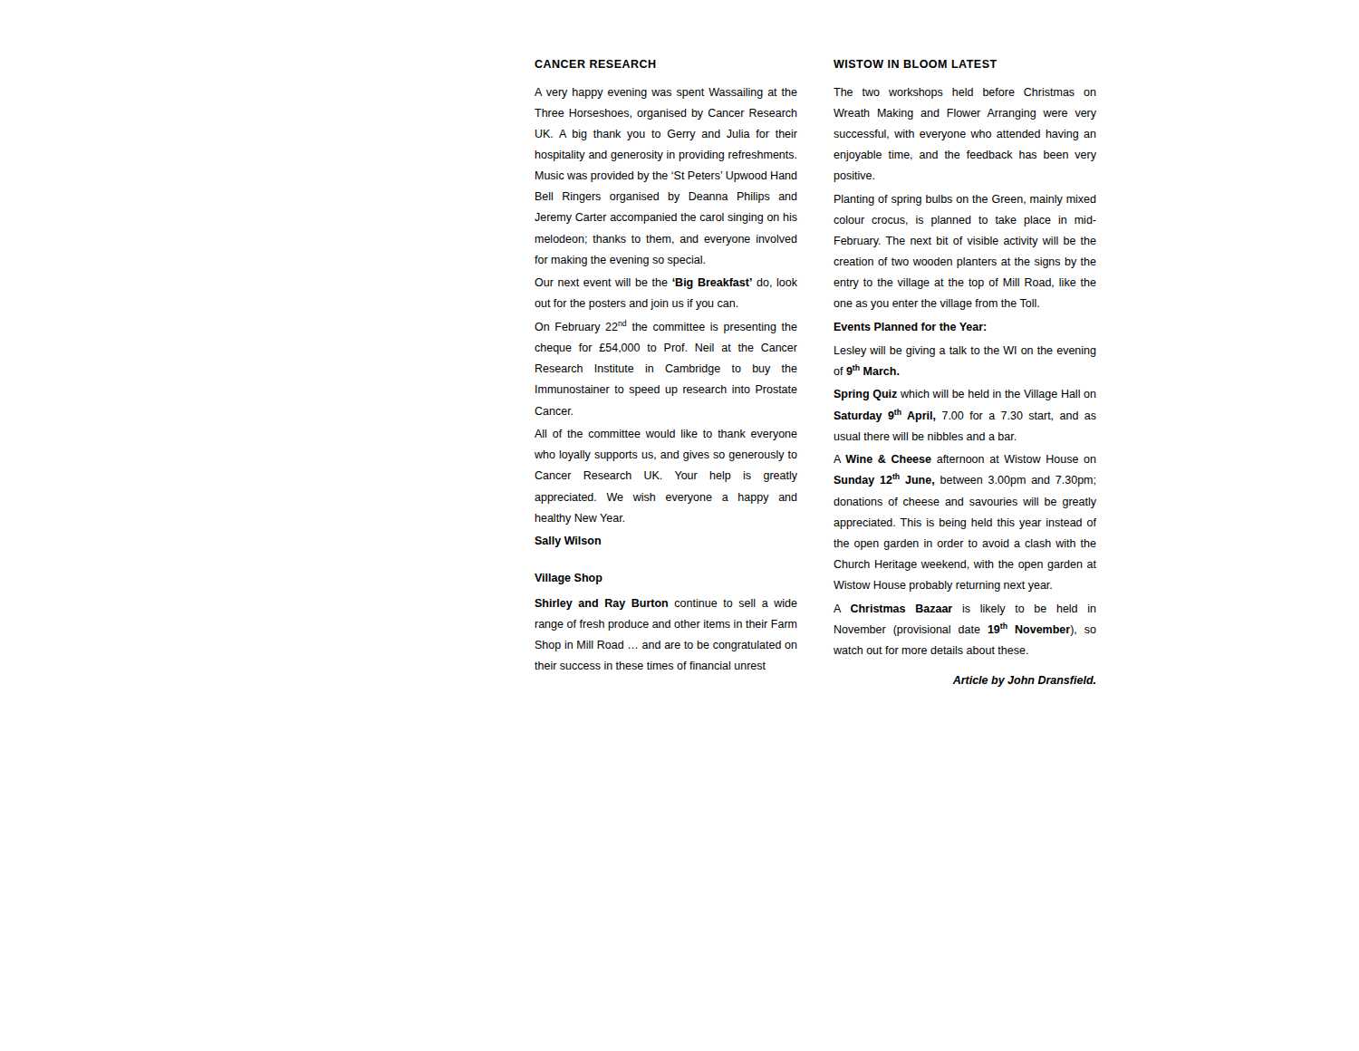CANCER RESEARCH
A very happy evening was spent Wassailing at the Three Horseshoes, organised by Cancer Research UK. A big thank you to Gerry and Julia for their hospitality and generosity in providing refreshments. Music was provided by the ‘St Peters’ Upwood Hand Bell Ringers organised by Deanna Philips and Jeremy Carter accompanied the carol singing on his melodeon; thanks to them, and everyone involved for making the evening so special.
Our next event will be the ‘Big Breakfast’ do, look out for the posters and join us if you can.
On February 22nd the committee is presenting the cheque for £54,000 to Prof. Neil at the Cancer Research Institute in Cambridge to buy the Immunostainer to speed up research into Prostate Cancer.
All of the committee would like to thank everyone who loyally supports us, and gives so generously to Cancer Research UK. Your help is greatly appreciated. We wish everyone a happy and healthy New Year.
Sally Wilson
Village Shop
Shirley and Ray Burton continue to sell a wide range of fresh produce and other items in their Farm Shop in Mill Road … and are to be congratulated on their success in these times of financial unrest
WISTOW IN BLOOM LATEST
The two workshops held before Christmas on Wreath Making and Flower Arranging were very successful, with everyone who attended having an enjoyable time, and the feedback has been very positive.
Planting of spring bulbs on the Green, mainly mixed colour crocus, is planned to take place in mid-February. The next bit of visible activity will be the creation of two wooden planters at the signs by the entry to the village at the top of Mill Road, like the one as you enter the village from the Toll.
Events Planned for the Year:
Lesley will be giving a talk to the WI on the evening of 9th March.
Spring Quiz which will be held in the Village Hall on Saturday 9th April, 7.00 for a 7.30 start, and as usual there will be nibbles and a bar.
A Wine & Cheese afternoon at Wistow House on Sunday 12th June, between 3.00pm and 7.30pm; donations of cheese and savouries will be greatly appreciated. This is being held this year instead of the open garden in order to avoid a clash with the Church Heritage weekend, with the open garden at Wistow House probably returning next year.
A Christmas Bazaar is likely to be held in November (provisional date 19th November), so watch out for more details about these.
Article by John Dransfield.